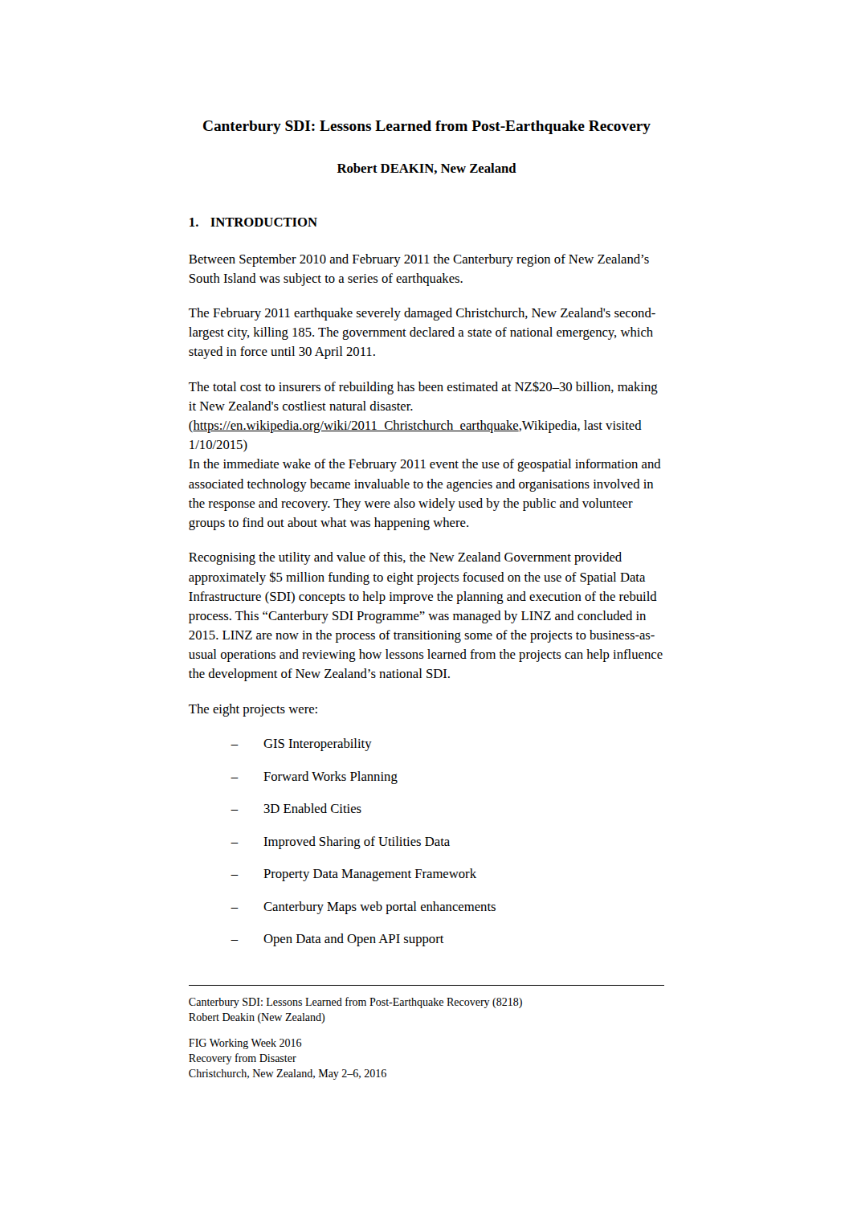Canterbury SDI: Lessons Learned from Post-Earthquake Recovery
Robert DEAKIN, New Zealand
1. Introduction
Between September 2010 and February 2011 the Canterbury region of New Zealand’s South Island was subject to a series of earthquakes.
The February 2011 earthquake severely damaged Christchurch, New Zealand's second-largest city, killing 185. The government declared a state of national emergency, which stayed in force until 30 April 2011.
The total cost to insurers of rebuilding has been estimated at NZ$20–30 billion, making it New Zealand's costliest natural disaster.
(https://en.wikipedia.org/wiki/2011_Christchurch_earthquake,Wikipedia, last visited 1/10/2015)
In the immediate wake of the February 2011 event the use of geospatial information and associated technology became invaluable to the agencies and organisations involved in the response and recovery. They were also widely used by the public and volunteer groups to find out about what was happening where.
Recognising the utility and value of this, the New Zealand Government provided approximately $5 million funding to eight projects focused on the use of Spatial Data Infrastructure (SDI) concepts to help improve the planning and execution of the rebuild process. This “Canterbury SDI Programme” was managed by LINZ and concluded in 2015. LINZ are now in the process of transitioning some of the projects to business-as-usual operations and reviewing how lessons learned from the projects can help influence the development of New Zealand’s national SDI.
The eight projects were:
GIS Interoperability
Forward Works Planning
3D Enabled Cities
Improved Sharing of Utilities Data
Property Data Management Framework
Canterbury Maps web portal enhancements
Open Data and Open API support
Canterbury SDI: Lessons Learned from Post-Earthquake Recovery (8218)
Robert Deakin (New Zealand)
FIG Working Week 2016
Recovery from Disaster
Christchurch, New Zealand, May 2–6, 2016